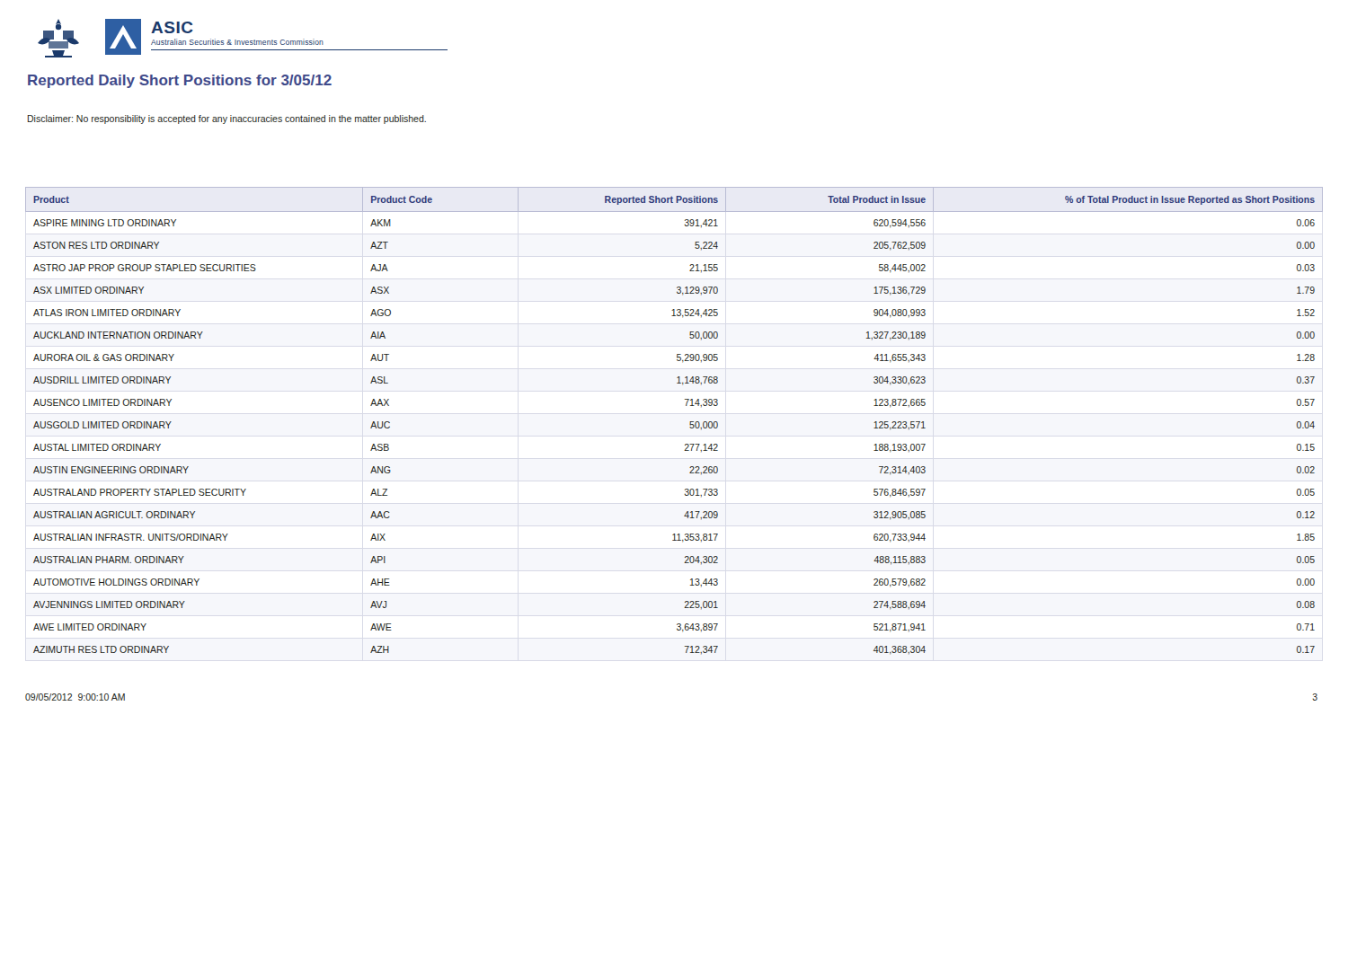ASIC
Australian Securities & Investments Commission
Reported Daily Short Positions for 3/05/12
Disclaimer: No responsibility is accepted for any inaccuracies contained in the matter published.
| Product | Product Code | Reported Short Positions | Total Product in Issue | % of Total Product in Issue Reported as Short Positions |
| --- | --- | --- | --- | --- |
| ASPIRE MINING LTD ORDINARY | AKM | 391,421 | 620,594,556 | 0.06 |
| ASTON RES LTD ORDINARY | AZT | 5,224 | 205,762,509 | 0.00 |
| ASTRO JAP PROP GROUP STAPLED SECURITIES | AJA | 21,155 | 58,445,002 | 0.03 |
| ASX LIMITED ORDINARY | ASX | 3,129,970 | 175,136,729 | 1.79 |
| ATLAS IRON LIMITED ORDINARY | AGO | 13,524,425 | 904,080,993 | 1.52 |
| AUCKLAND INTERNATION ORDINARY | AIA | 50,000 | 1,327,230,189 | 0.00 |
| AURORA OIL & GAS ORDINARY | AUT | 5,290,905 | 411,655,343 | 1.28 |
| AUSDRILL LIMITED ORDINARY | ASL | 1,148,768 | 304,330,623 | 0.37 |
| AUSENCO LIMITED ORDINARY | AAX | 714,393 | 123,872,665 | 0.57 |
| AUSGOLD LIMITED ORDINARY | AUC | 50,000 | 125,223,571 | 0.04 |
| AUSTAL LIMITED ORDINARY | ASB | 277,142 | 188,193,007 | 0.15 |
| AUSTIN ENGINEERING ORDINARY | ANG | 22,260 | 72,314,403 | 0.02 |
| AUSTRALAND PROPERTY STAPLED SECURITY | ALZ | 301,733 | 576,846,597 | 0.05 |
| AUSTRALIAN AGRICULT. ORDINARY | AAC | 417,209 | 312,905,085 | 0.12 |
| AUSTRALIAN INFRASTR. UNITS/ORDINARY | AIX | 11,353,817 | 620,733,944 | 1.85 |
| AUSTRALIAN PHARM. ORDINARY | API | 204,302 | 488,115,883 | 0.05 |
| AUTOMOTIVE HOLDINGS ORDINARY | AHE | 13,443 | 260,579,682 | 0.00 |
| AVJENNINGS LIMITED ORDINARY | AVJ | 225,001 | 274,588,694 | 0.08 |
| AWE LIMITED ORDINARY | AWE | 3,643,897 | 521,871,941 | 0.71 |
| AZIMUTH RES LTD ORDINARY | AZH | 712,347 | 401,368,304 | 0.17 |
09/05/2012 9:00:10 AM
3